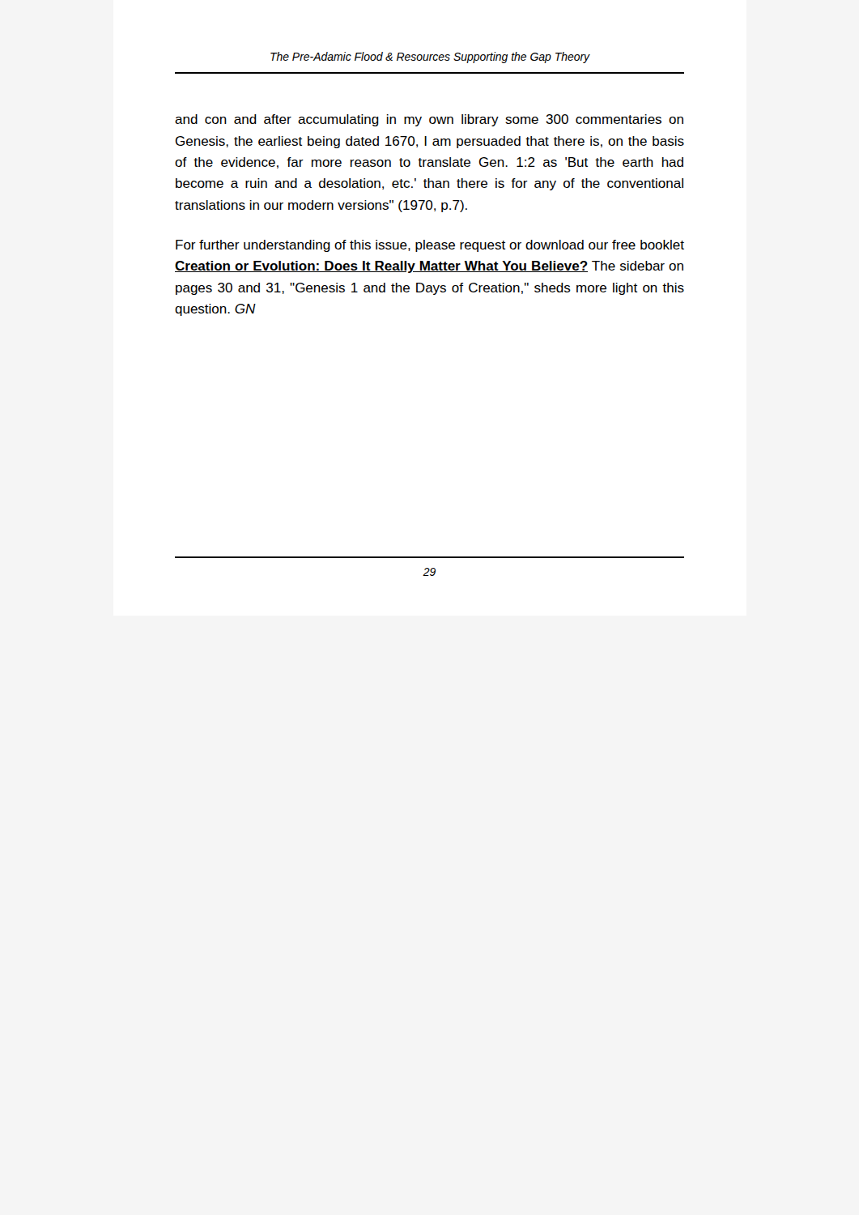The Pre-Adamic Flood & Resources Supporting the Gap Theory
and con and after accumulating in my own library some 300 commentaries on Genesis, the earliest being dated 1670, I am persuaded that there is, on the basis of the evidence, far more reason to translate Gen. 1:2 as 'But the earth had become a ruin and a desolation, etc.' than there is for any of the conventional translations in our modern versions" (1970, p.7).
For further understanding of this issue, please request or download our free booklet Creation or Evolution: Does It Really Matter What You Believe? The sidebar on pages 30 and 31, "Genesis 1 and the Days of Creation," sheds more light on this question. GN
29